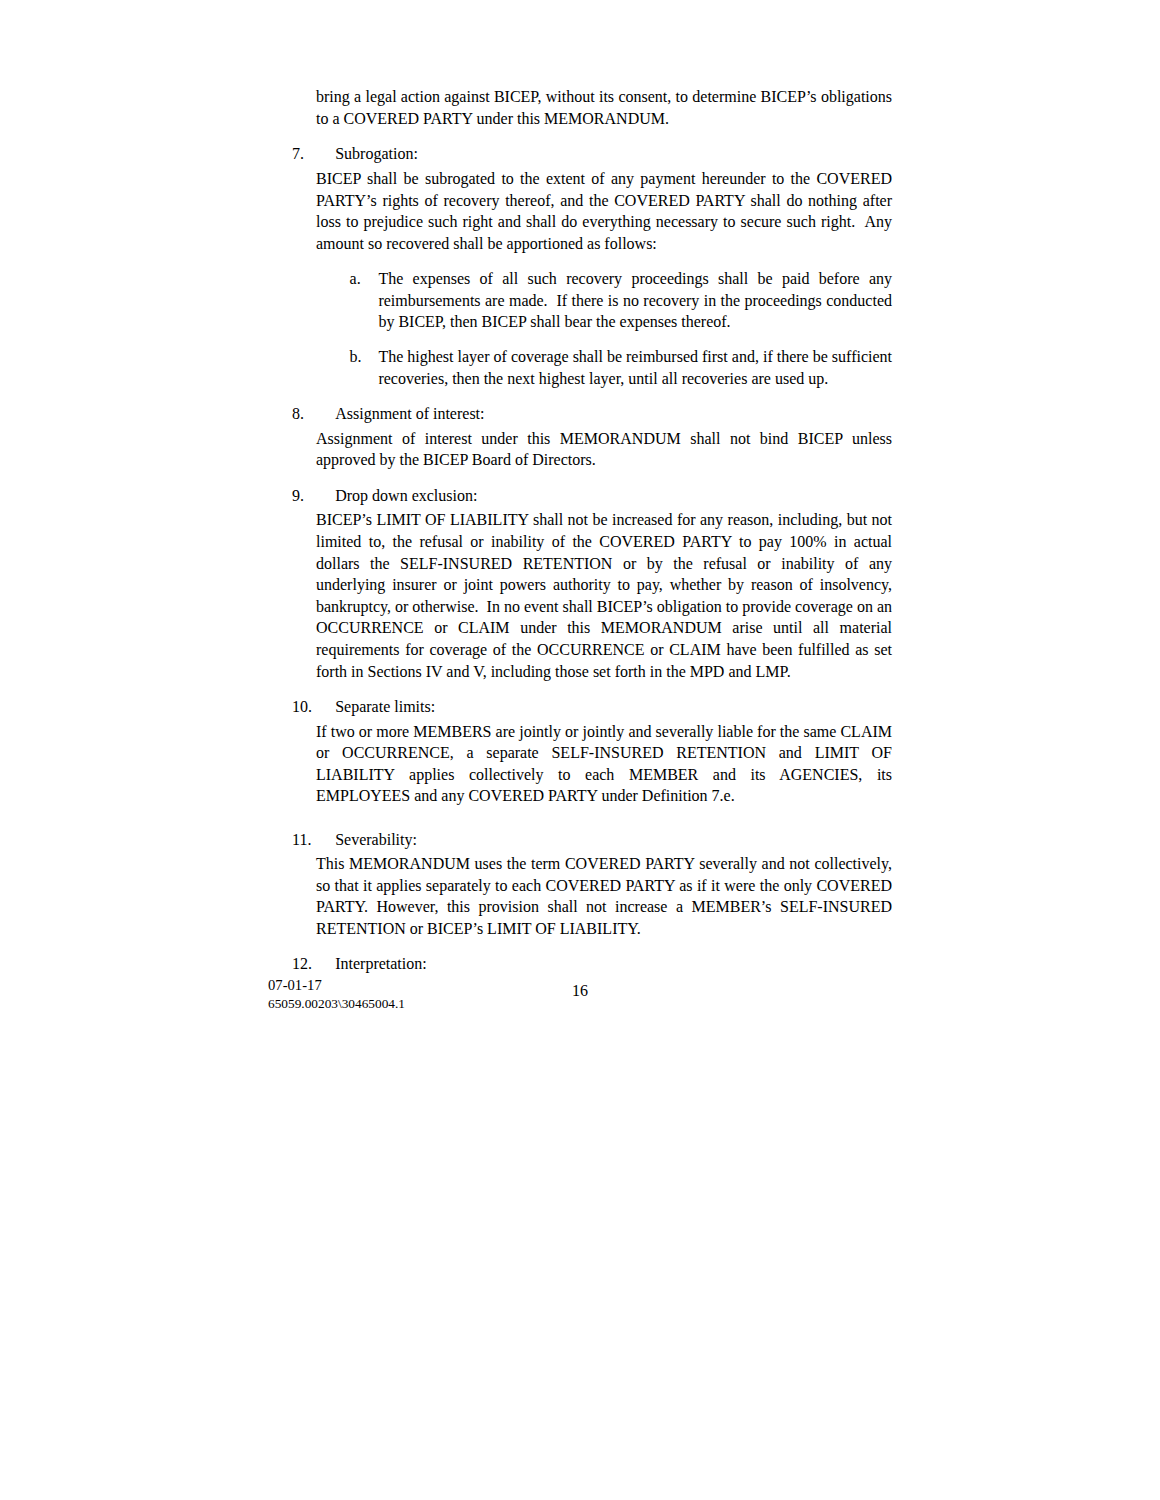bring a legal action against BICEP, without its consent, to determine BICEP’s obligations to a COVERED PARTY under this MEMORANDUM.
7.
Subrogation:
BICEP shall be subrogated to the extent of any payment hereunder to the COVERED PARTY’s rights of recovery thereof, and the COVERED PARTY shall do nothing after loss to prejudice such right and shall do everything necessary to secure such right. Any amount so recovered shall be apportioned as follows:
a.
The expenses of all such recovery proceedings shall be paid before any reimbursements are made. If there is no recovery in the proceedings conducted by BICEP, then BICEP shall bear the expenses thereof.
b.
The highest layer of coverage shall be reimbursed first and, if there be sufficient recoveries, then the next highest layer, until all recoveries are used up.
8.
Assignment of interest:
Assignment of interest under this MEMORANDUM shall not bind BICEP unless approved by the BICEP Board of Directors.
9.
Drop down exclusion:
BICEP’s LIMIT OF LIABILITY shall not be increased for any reason, including, but not limited to, the refusal or inability of the COVERED PARTY to pay 100% in actual dollars the SELF-INSURED RETENTION or by the refusal or inability of any underlying insurer or joint powers authority to pay, whether by reason of insolvency, bankruptcy, or otherwise. In no event shall BICEP’s obligation to provide coverage on an OCCURRENCE or CLAIM under this MEMORANDUM arise until all material requirements for coverage of the OCCURRENCE or CLAIM have been fulfilled as set forth in Sections IV and V, including those set forth in the MPD and LMP.
10.
Separate limits:
If two or more MEMBERS are jointly or jointly and severally liable for the same CLAIM or OCCURRENCE, a separate SELF-INSURED RETENTION and LIMIT OF LIABILITY applies collectively to each MEMBER and its AGENCIES, its EMPLOYEES and any COVERED PARTY under Definition 7.e.
11.
Severability:
This MEMORANDUM uses the term COVERED PARTY severally and not collectively, so that it applies separately to each COVERED PARTY as if it were the only COVERED PARTY. However, this provision shall not increase a MEMBER’s SELF-INSURED RETENTION or BICEP’s LIMIT OF LIABILITY.
12.
Interpretation:
07-01-17
65059.00203\30465004.1
16